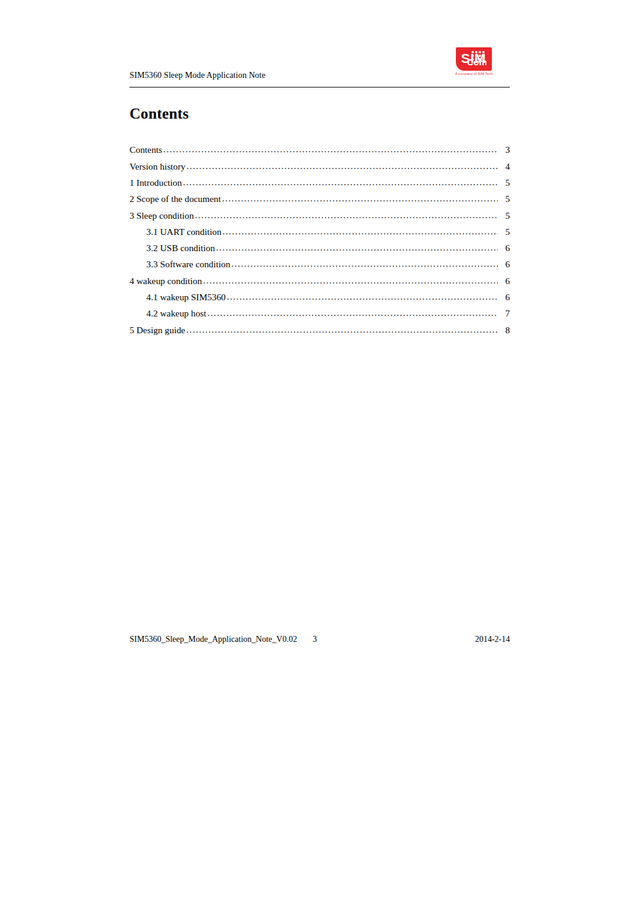SIM5360 Sleep Mode Application Note
SIM Com
A company of SIM Tech
Contents
Contents .................................................................................................................................. 3
Version history .......................................................................................................................... 4
1 Introduction ............................................................................................................................ 5
2 Scope of the document ......................................................................................................... 5
3 Sleep condition ....................................................................................................................... 5
3.1 UART condition ............................................................................................................. 5
3.2 USB condition ................................................................................................................ 6
3.3 Software condition ......................................................................................................... 6
4 wakeup condition .................................................................................................................... 6
4.1 wakeup SIM5360 ........................................................................................................... 6
4.2 wakeup host ................................................................................................................... 7
5 Design guide ........................................................................................................................... 8
SIM5360_Sleep_Mode_Application_Note_V0.02
3
2014-2-14